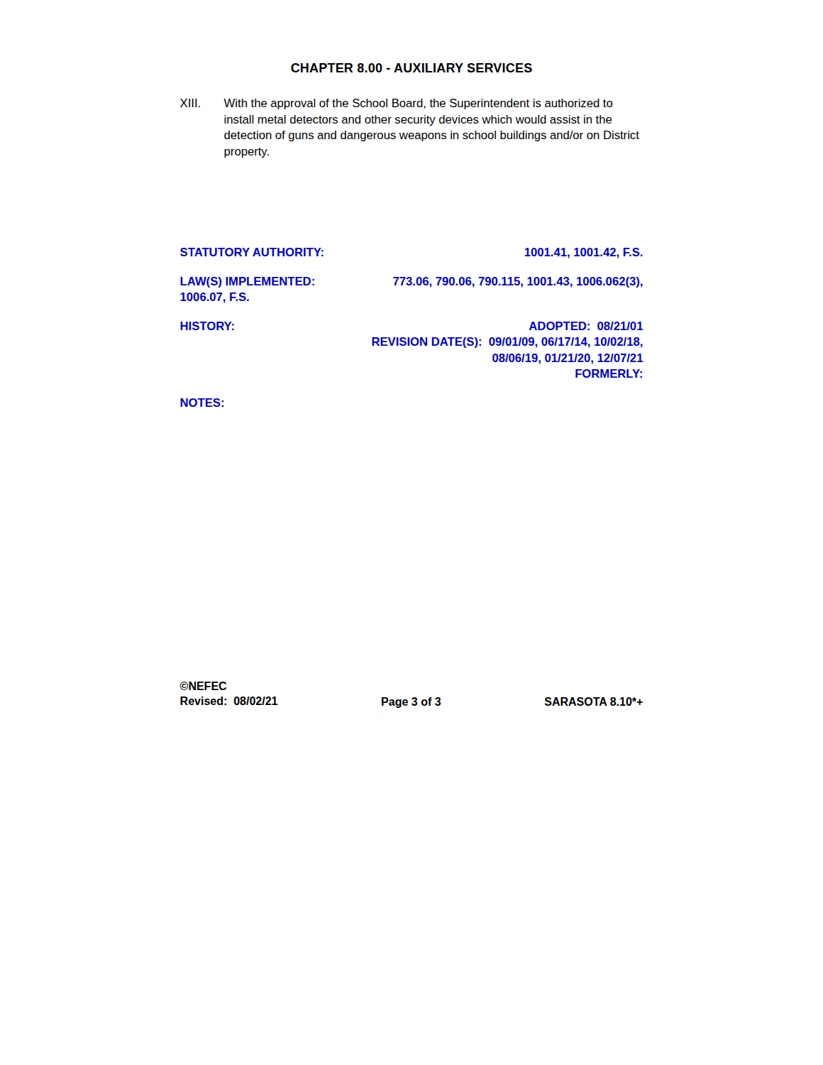CHAPTER 8.00 - AUXILIARY SERVICES
XIII.
With the approval of the School Board, the Superintendent is authorized to install metal detectors and other security devices which would assist in the detection of guns and dangerous weapons in school buildings and/or on District property.
STATUTORY AUTHORITY: 1001.41, 1001.42, F.S.
LAW(S) IMPLEMENTED: 773.06, 790.06, 790.115, 1001.43, 1006.062(3),
1006.07, F.S.
HISTORY: ADOPTED: 08/21/01
REVISION DATE(S): 09/01/09, 06/17/14, 10/02/18,
08/06/19, 01/21/20, 12/07/21
FORMERLY:
NOTES:
©NEFEC
Revised: 08/02/21
Page 3 of 3
SARASOTA 8.10*+